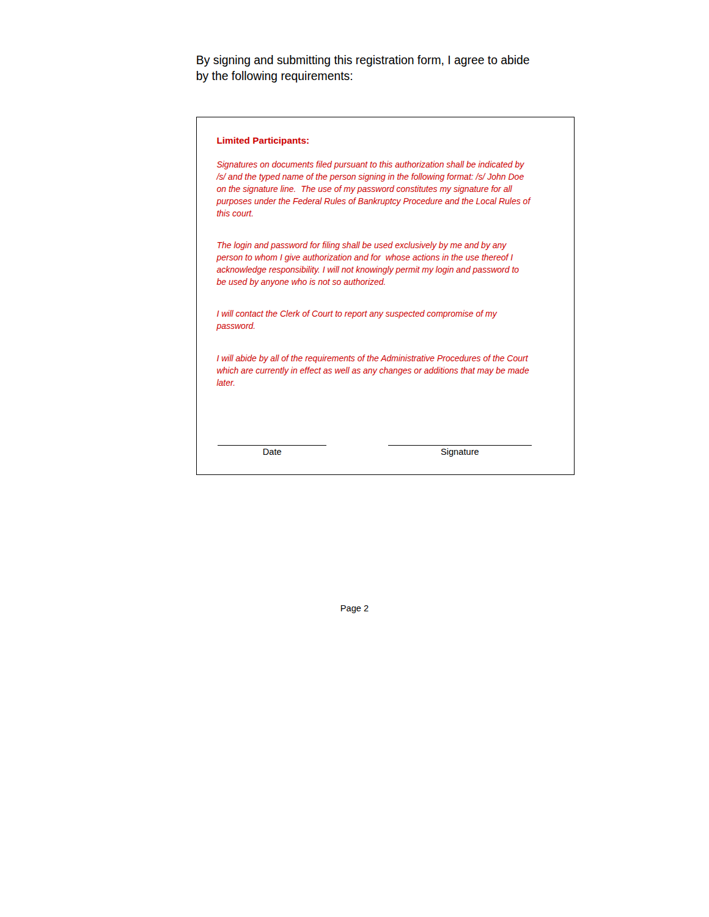By signing and submitting this registration form, I agree to abide by the following requirements:
Limited Participants:
Signatures on documents filed pursuant to this authorization shall be indicated by /s/ and the typed name of the person signing in the following format: /s/ John Doe on the signature line. The use of my password constitutes my signature for all purposes under the Federal Rules of Bankruptcy Procedure and the Local Rules of this court.
The login and password for filing shall be used exclusively by me and by any person to whom I give authorization and for whose actions in the use thereof I acknowledge responsibility. I will not knowingly permit my login and password to be used by anyone who is not so authorized.
I will contact the Clerk of Court to report any suspected compromise of my password.
I will abide by all of the requirements of the Administrative Procedures of the Court which are currently in effect as well as any changes or additions that may be made later.
Date
Signature
Page 2